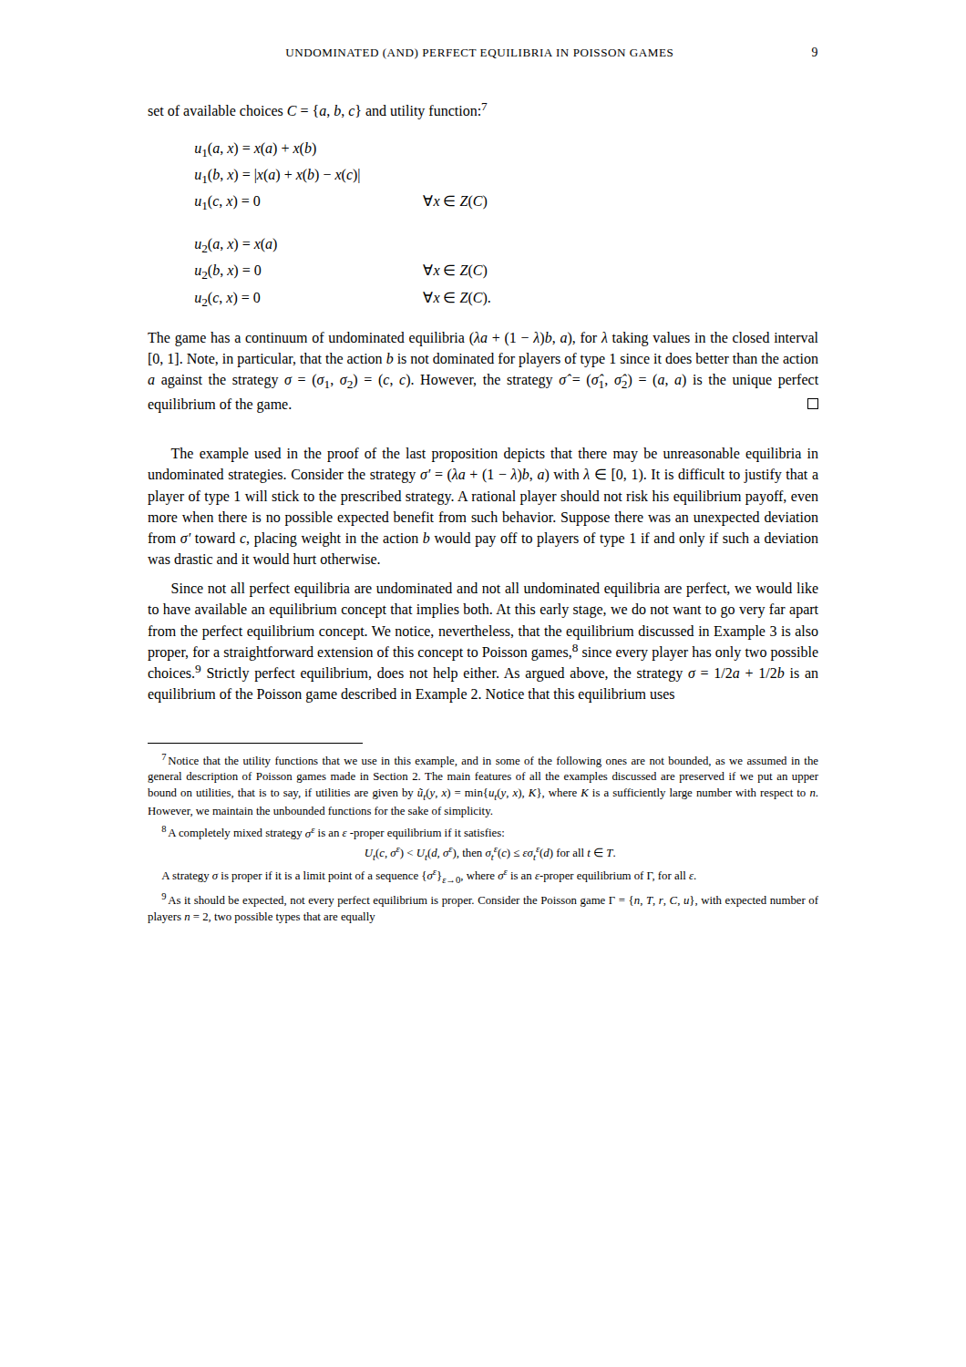UNDOMINATED (AND) PERFECT EQUILIBRIA IN POISSON GAMES 9
set of available choices C = {a, b, c} and utility function:7
u1(a, x) = x(a) + x(b)
u1(b, x) = |x(a) + x(b) − x(c)|
u1(c, x) = 0∀x ∈ Z(C)
u2(a, x) = x(a)
u2(b, x) = 0∀x ∈ Z(C)
u2(c, x) = 0∀x ∈ Z(C).
The game has a continuum of undominated equilibria (λa + (1 − λ)b, a), for λ taking values in the closed interval [0, 1]. Note, in particular, that the action b is not dominated for players of type 1 since it does better than the action a against the strategy σ = (σ1, σ2) = (c, c). However, the strategy σ̂ = (σ̂1, σ̂2) = (a, a) is the unique perfect equilibrium of the game.
The example used in the proof of the last proposition depicts that there may be unreasonable equilibria in undominated strategies. Consider the strategy σ′ = (λa + (1 − λ)b, a) with λ ∈ [0, 1). It is difficult to justify that a player of type 1 will stick to the prescribed strategy. A rational player should not risk his equilibrium payoff, even more when there is no possible expected benefit from such behavior. Suppose there was an unexpected deviation from σ′ toward c, placing weight in the action b would pay off to players of type 1 if and only if such a deviation was drastic and it would hurt otherwise.
Since not all perfect equilibria are undominated and not all undominated equilibria are perfect, we would like to have available an equilibrium concept that implies both. At this early stage, we do not want to go very far apart from the perfect equilibrium concept. We notice, nevertheless, that the equilibrium discussed in Example 3 is also proper, for a straightforward extension of this concept to Poisson games,8 since every player has only two possible choices.9 Strictly perfect equilibrium, does not help either. As argued above, the strategy σ = 1/2a + 1/2b is an equilibrium of the Poisson game described in Example 2. Notice that this equilibrium uses
7 Notice that the utility functions that we use in this example, and in some of the following ones are not bounded, as we assumed in the general description of Poisson games made in Section 2. The main features of all the examples discussed are preserved if we put an upper bound on utilities, that is to say, if utilities are given by ũt(y, x) = min{ut(y, x), K}, where K is a sufficiently large number with respect to n. However, we maintain the unbounded functions for the sake of simplicity.
8 A completely mixed strategy σε is an ε -proper equilibrium if it satisfies:
Ut(c, σε) < Ut(d, σε), then σtε(c) ≤ εσtε(d) for all t ∈ T.
A strategy σ is proper if it is a limit point of a sequence {σε}ε→0, where σε is an ε-proper equilibrium of Γ, for all ε.
9 As it should be expected, not every perfect equilibrium is proper. Consider the Poisson game Γ = {n, T, r, C, u}, with expected number of players n = 2, two possible types that are equally